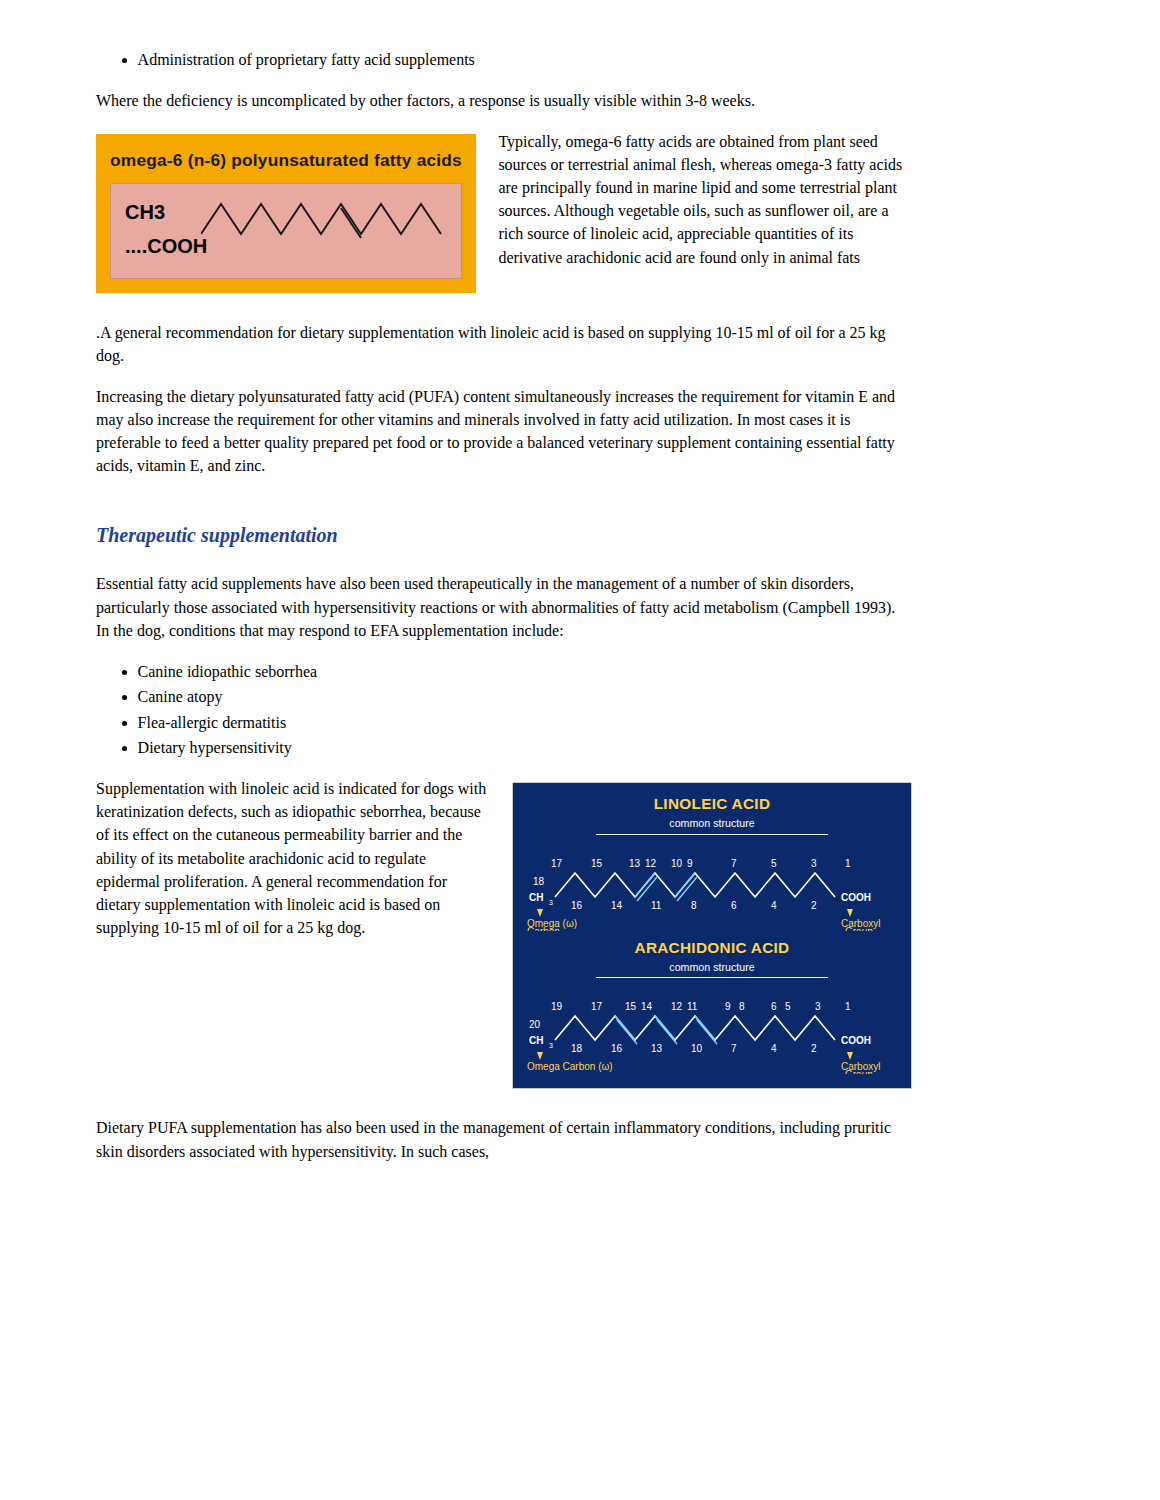Administration of proprietary fatty acid supplements
Where the deficiency is uncomplicated by other factors, a response is usually visible within 3-8 weeks.
omega-6 (n-6) polyunsaturated fatty acids
CH3
....COOH
Typically, omega-6 fatty acids are obtained from plant seed sources or terrestrial animal flesh, whereas omega-3 fatty acids are principally found in marine lipid and some terrestrial plant sources. Although vegetable oils, such as sunflower oil, are a rich source of linoleic acid, appreciable quantities of its derivative arachidonic acid are found only in animal fats
.A general recommendation for dietary supplementation with linoleic acid is based on supplying 10-15 ml of oil for a 25 kg dog.
Increasing the dietary polyunsaturated fatty acid (PUFA) content simultaneously increases the requirement for vitamin E and may also increase the requirement for other vitamins and minerals involved in fatty acid utilization. In most cases it is preferable to feed a better quality prepared pet food or to provide a balanced veterinary supplement containing essential fatty acids, vitamin E, and zinc.
Therapeutic supplementation
Essential fatty acid supplements have also been used therapeutically in the management of a number of skin disorders, particularly those associated with hypersensitivity reactions or with abnormalities of fatty acid metabolism (Campbell 1993). In the dog, conditions that may respond to EFA supplementation include:
Canine idiopathic seborrhea
Canine atopy
Flea-allergic dermatitis
Dietary hypersensitivity
LINOLEIC ACID
common structure
17 15 13 12 10 9 7 5 3 1 18 16 14 11 8 6 4 2 CH 3 COOH Omega (ω) Carbon Carboxyl Group
ARACHIDONIC ACID
common structure
19 17 15 14 12 11 9 8 6 5 3 1 20 18 16 13 10 7 4 2 CH 3 COOH Omega Carbon (ω) Carboxyl Group
Supplementation with linoleic acid is indicated for dogs with keratinization defects, such as idiopathic seborrhea, because of its effect on the cutaneous permeability barrier and the ability of its metabolite arachidonic acid to regulate epidermal proliferation. A general recommendation for dietary supplementation with linoleic acid is based on supplying 10-15 ml of oil for a 25 kg dog.
Dietary PUFA supplementation has also been used in the management of certain inflammatory conditions, including pruritic skin disorders associated with hypersensitivity. In such cases,